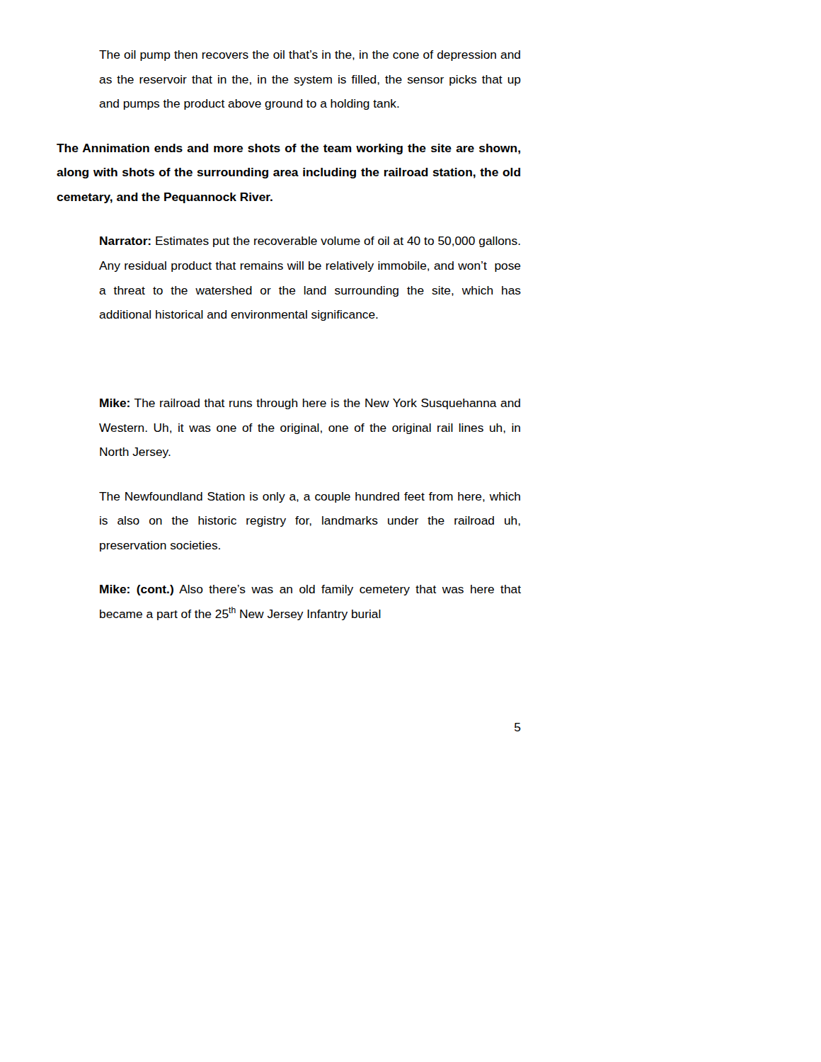The oil pump then recovers the oil that’s in the, in the cone of depression and as the reservoir that in the, in the system is filled, the sensor picks that up and pumps the product above ground to a holding tank.
The Annimation ends and more shots of the team working the site are shown, along with shots of the surrounding area including the railroad station, the old cemetary, and the Pequannock River.
Narrator: Estimates put the recoverable volume of oil at 40 to 50,000 gallons. Any residual product that remains will be relatively immobile, and won’t pose a threat to the watershed or the land surrounding the site, which has additional historical and environmental significance.
Mike: The railroad that runs through here is the New York Susquehanna and Western. Uh, it was one of the original, one of the original rail lines uh, in North Jersey.
The Newfoundland Station is only a, a couple hundred feet from here, which is also on the historic registry for, landmarks under the railroad uh, preservation societies.
Mike: (cont.) Also there’s was an old family cemetery that was here that became a part of the 25th New Jersey Infantry burial
5